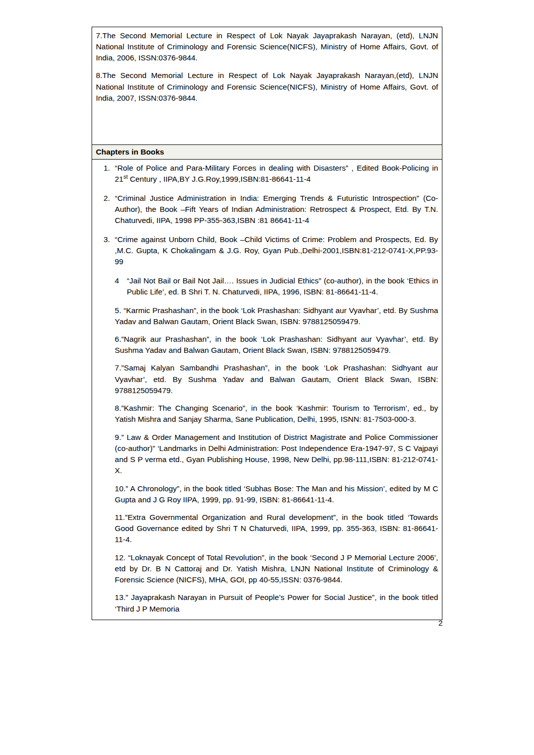| 7.The Second Memorial Lecture in Respect of Lok Nayak Jayaprakash Narayan, (etd), LNJN National Institute of Criminology and Forensic Science(NICFS), Ministry of Home Affairs, Govt. of India, 2006, ISSN:0376-9844. 8.The Second Memorial Lecture in Respect of Lok Nayak Jayaprakash Narayan,(etd), LNJN National Institute of Criminology and Forensic Science(NICFS), Ministry of Home Affairs, Govt. of India, 2007, ISSN:0376-9844. |
| Chapters in Books |
| “Role of Police and Para-Military Forces in dealing with Disasters” , Edited Book-Policing in 21 st Century , IIPA,BY J.G.Roy,1999,ISBN:81-86641-11-4 “Criminal Justice Administration in India: Emerging Trends & Futuristic Introspection” (Co-Author), the Book –Fift Years of Indian Administration: Retrospect & Prospect, Etd. By T.N. Chaturvedi, IIPA, 1998 PP-355-363,ISBN :81 86641-11-4 “Crime against Unborn Child, Book –Child Victims of Crime: Problem and Prospects, Ed. By ,M.C. Gupta, K Chokalingam & J.G. Roy, Gyan Pub.,Delhi-2001,ISBN:81-212-0741-X,PP.93-99 |
| 4 “Jail Not Bail or Bail Not Jail…. Issues in Judicial Ethics” (co-author), in the book ‘Ethics in Public Life’, ed. B Shri T. N. Chaturvedi, IIPA, 1996, ISBN: 81-86641-11-4. 5. “Karmic Prashashan”, in the book ‘Lok Prashashan: Sidhyant aur Vyavhar’, etd. By Sushma Yadav and Balwan Gautam, Orient Black Swan, ISBN: 9788125059479. 6.”Nagrik aur Prashashan”, in the book ‘Lok Prashashan: Sidhyant aur Vyavhar’, etd. By Sushma Yadav and Balwan Gautam, Orient Black Swan, ISBN: 9788125059479. 7.”Samaj Kalyan Sambandhi Prashashan”, in the book ‘Lok Prashashan: Sidhyant aur Vyavhar’, etd. By Sushma Yadav and Balwan Gautam, Orient Black Swan, ISBN: 9788125059479. 8.”Kashmir: The Changing Scenario”, in the book ‘Kashmir: Tourism to Terrorism’, ed., by Yatish Mishra and Sanjay Sharma, Sane Publication, Delhi, 1995, ISNN: 81-7503-000-3. 9.” Law & Order Management and Institution of District Magistrate and Police Commissioner (co-author)” ‘Landmarks in Delhi Administration: Post Independence Era-1947-97, S C Vajpayi and S P verma etd., Gyan Publishing House, 1998, New Delhi, pp.98-111,ISBN: 81-212-0741-X. 10.” A Chronology”, in the book titled ‘Subhas Bose: The Man and his Mission’, edited by M C Gupta and J G Roy IIPA, 1999, pp. 91-99, ISBN: 81-86641-11-4. 11.”Extra Governmental Organization and Rural development”, in the book titled ‘Towards Good Governance edited by Shri T N Chaturvedi, IIPA, 1999, pp. 355-363, ISBN: 81-86641-11-4. 12. “Loknayak Concept of Total Revolution”, in the book ‘Second J P Memorial Lecture 2006’, etd by Dr. B N Cattoraj and Dr. Yatish Mishra, LNJN National Institute of Criminology & Forensic Science (NICFS), MHA, GOI, pp 40-55,ISSN: 0376-9844. 13.” Jayaprakash Narayan in Pursuit of People’s Power for Social Justice”, in the book titled ‘Third J P Memoria |
2